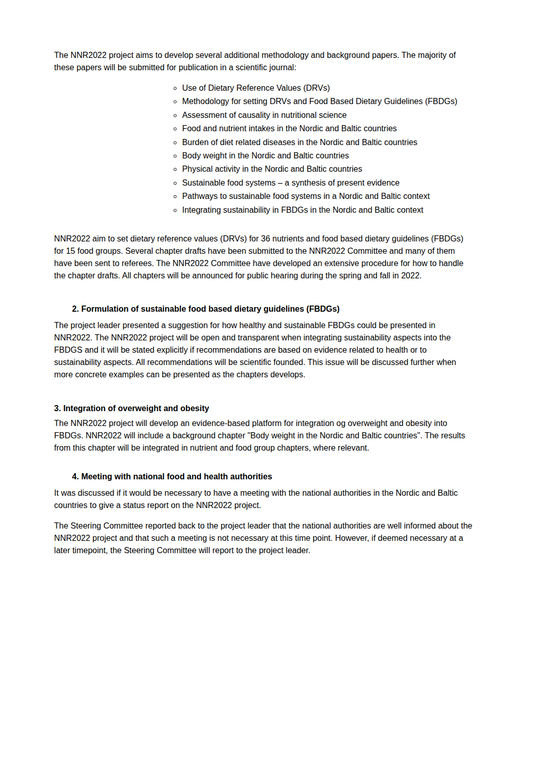The NNR2022 project aims to develop several additional methodology and background papers. The majority of these papers will be submitted for publication in a scientific journal:
Use of Dietary Reference Values (DRVs)
Methodology for setting DRVs and Food Based Dietary Guidelines (FBDGs)
Assessment of causality in nutritional science
Food and nutrient intakes in the Nordic and Baltic countries
Burden of diet related diseases in the Nordic and Baltic countries
Body weight in the Nordic and Baltic countries
Physical activity in the Nordic and Baltic countries
Sustainable food systems – a synthesis of present evidence
Pathways to sustainable food systems in a Nordic and Baltic context
Integrating sustainability in FBDGs in the Nordic and Baltic context
NNR2022 aim to set dietary reference values (DRVs) for 36 nutrients and food based dietary guidelines (FBDGs) for 15 food groups. Several chapter drafts have been submitted to the NNR2022 Committee and many of them have been sent to referees. The NNR2022 Committee have developed an extensive procedure for how to handle the chapter drafts. All chapters will be announced for public hearing during the spring and fall in 2022.
Formulation of sustainable food based dietary guidelines (FBDGs)
The project leader presented a suggestion for how healthy and sustainable FBDGs could be presented in NNR2022. The NNR2022 project will be open and transparent when integrating sustainability aspects into the FBDGS and it will be stated explicitly if recommendations are based on evidence related to health or to sustainability aspects. All recommendations will be scientific founded. This issue will be discussed further when more concrete examples can be presented as the chapters develops.
3. Integration of overweight and obesity
The NNR2022 project will develop an evidence-based platform for integration og overweight and obesity into FBDGs. NNR2022 will include a background chapter "Body weight in the Nordic and Baltic countries". The results from this chapter will be integrated in nutrient and food group chapters, where relevant.
Meeting with national food and health authorities
It was discussed if it would be necessary to have a meeting with the national authorities in the Nordic and Baltic countries to give a status report on the NNR2022 project.
The Steering Committee reported back to the project leader that the national authorities are well informed about the NNR2022 project and that such a meeting is not necessary at this time point. However, if deemed necessary at a later timepoint, the Steering Committee will report to the project leader.